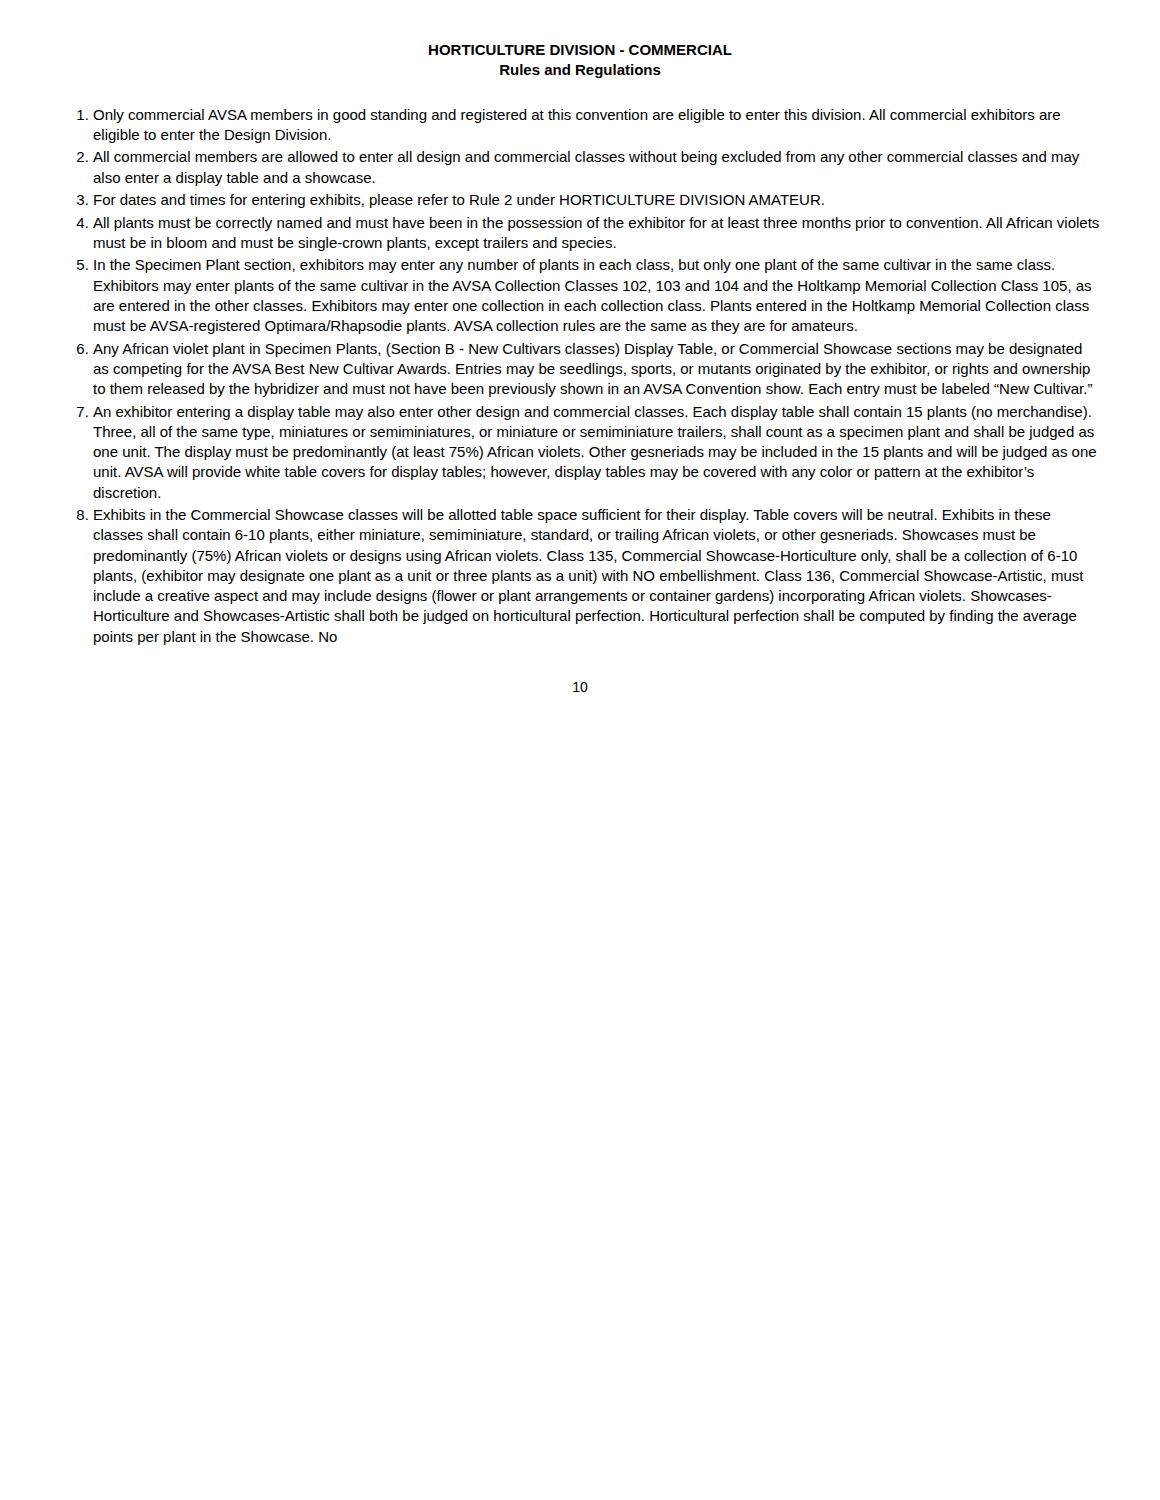HORTICULTURE DIVISION - COMMERCIAL Rules and Regulations
Only commercial AVSA members in good standing and registered at this convention are eligible to enter this division. All commercial exhibitors are eligible to enter the Design Division.
All commercial members are allowed to enter all design and commercial classes without being excluded from any other commercial classes and may also enter a display table and a showcase.
For dates and times for entering exhibits, please refer to Rule 2 under HORTICULTURE DIVISION AMATEUR.
All plants must be correctly named and must have been in the possession of the exhibitor for at least three months prior to convention. All African violets must be in bloom and must be single-crown plants, except trailers and species.
In the Specimen Plant section, exhibitors may enter any number of plants in each class, but only one plant of the same cultivar in the same class. Exhibitors may enter plants of the same cultivar in the AVSA Collection Classes 102, 103 and 104 and the Holtkamp Memorial Collection Class 105, as are entered in the other classes. Exhibitors may enter one collection in each collection class. Plants entered in the Holtkamp Memorial Collection class must be AVSA-registered Optimara/Rhapsodie plants. AVSA collection rules are the same as they are for amateurs.
Any African violet plant in Specimen Plants, (Section B - New Cultivars classes) Display Table, or Commercial Showcase sections may be designated as competing for the AVSA Best New Cultivar Awards. Entries may be seedlings, sports, or mutants originated by the exhibitor, or rights and ownership to them released by the hybridizer and must not have been previously shown in an AVSA Convention show. Each entry must be labeled “New Cultivar.”
An exhibitor entering a display table may also enter other design and commercial classes. Each display table shall contain 15 plants (no merchandise). Three, all of the same type, miniatures or semiminiatures, or miniature or semiminiature trailers, shall count as a specimen plant and shall be judged as one unit. The display must be predominantly (at least 75%) African violets. Other gesneriads may be included in the 15 plants and will be judged as one unit. AVSA will provide white table covers for display tables; however, display tables may be covered with any color or pattern at the exhibitor’s discretion.
Exhibits in the Commercial Showcase classes will be allotted table space sufficient for their display. Table covers will be neutral. Exhibits in these classes shall contain 6-10 plants, either miniature, semiminiature, standard, or trailing African violets, or other gesneriads. Showcases must be predominantly (75%) African violets or designs using African violets. Class 135, Commercial Showcase-Horticulture only, shall be a collection of 6-10 plants, (exhibitor may designate one plant as a unit or three plants as a unit) with NO embellishment. Class 136, Commercial Showcase-Artistic, must include a creative aspect and may include designs (flower or plant arrangements or container gardens) incorporating African violets. Showcases-Horticulture and Showcases-Artistic shall both be judged on horticultural perfection. Horticultural perfection shall be computed by finding the average points per plant in the Showcase. No
10